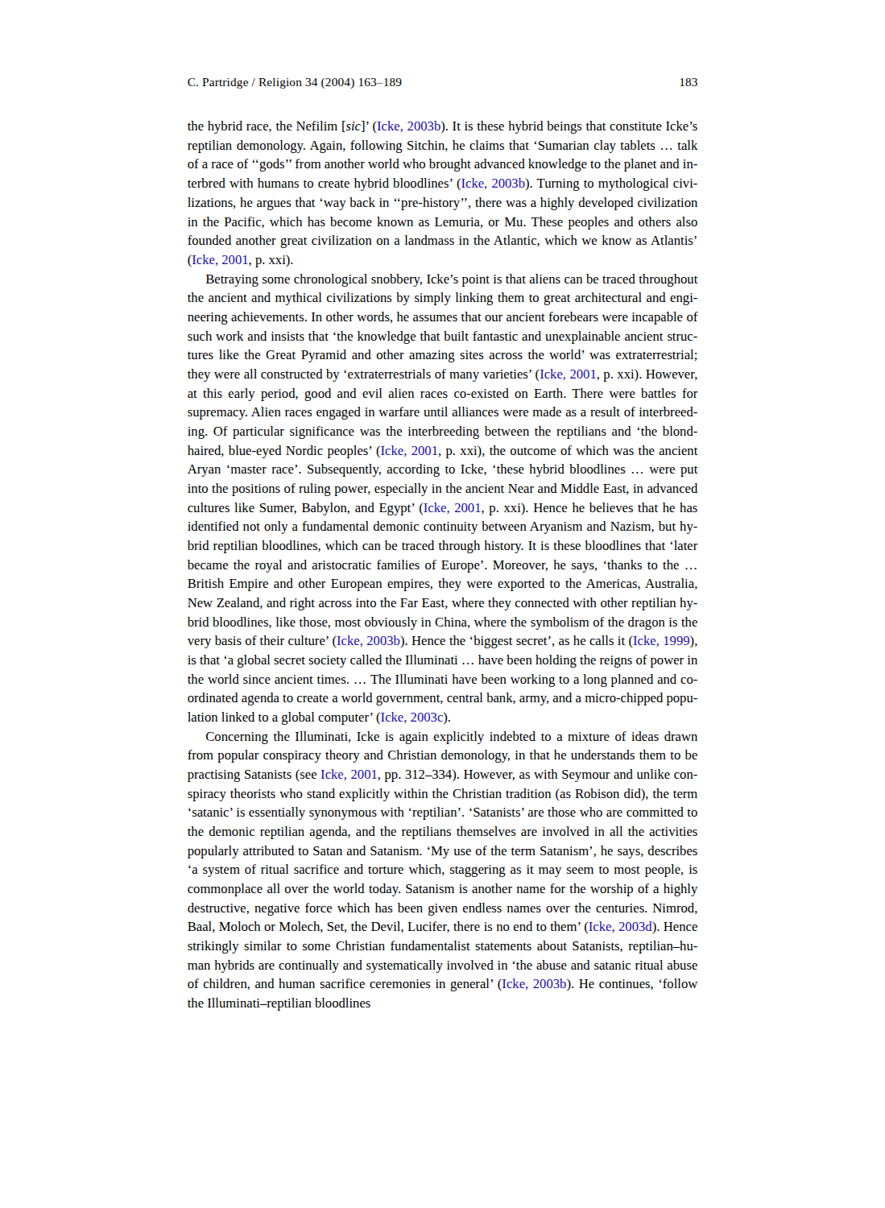C. Partridge / Religion 34 (2004) 163–189 183
the hybrid race, the Nefilim [sic]’ (Icke, 2003b). It is these hybrid beings that constitute Icke’s reptilian demonology. Again, following Sitchin, he claims that ‘Sumarian clay tablets … talk of a race of ‘‘gods’’ from another world who brought advanced knowledge to the planet and interbred with humans to create hybrid bloodlines’ (Icke, 2003b). Turning to mythological civilizations, he argues that ‘way back in ‘‘pre-history’’, there was a highly developed civilization in the Pacific, which has become known as Lemuria, or Mu. These peoples and others also founded another great civilization on a landmass in the Atlantic, which we know as Atlantis’ (Icke, 2001, p. xxi).
Betraying some chronological snobbery, Icke’s point is that aliens can be traced throughout the ancient and mythical civilizations by simply linking them to great architectural and engineering achievements. In other words, he assumes that our ancient forebears were incapable of such work and insists that ‘the knowledge that built fantastic and unexplainable ancient structures like the Great Pyramid and other amazing sites across the world’ was extraterrestrial; they were all constructed by ‘extraterrestrials of many varieties’ (Icke, 2001, p. xxi). However, at this early period, good and evil alien races co-existed on Earth. There were battles for supremacy. Alien races engaged in warfare until alliances were made as a result of interbreeding. Of particular significance was the interbreeding between the reptilians and ‘the blond-haired, blue-eyed Nordic peoples’ (Icke, 2001, p. xxi), the outcome of which was the ancient Aryan ‘master race’. Subsequently, according to Icke, ‘these hybrid bloodlines … were put into the positions of ruling power, especially in the ancient Near and Middle East, in advanced cultures like Sumer, Babylon, and Egypt’ (Icke, 2001, p. xxi). Hence he believes that he has identified not only a fundamental demonic continuity between Aryanism and Nazism, but hybrid reptilian bloodlines, which can be traced through history. It is these bloodlines that ‘later became the royal and aristocratic families of Europe’. Moreover, he says, ‘thanks to the … British Empire and other European empires, they were exported to the Americas, Australia, New Zealand, and right across into the Far East, where they connected with other reptilian hybrid bloodlines, like those, most obviously in China, where the symbolism of the dragon is the very basis of their culture’ (Icke, 2003b). Hence the ‘biggest secret’, as he calls it (Icke, 1999), is that ‘a global secret society called the Illuminati … have been holding the reigns of power in the world since ancient times. … The Illuminati have been working to a long planned and coordinated agenda to create a world government, central bank, army, and a micro-chipped population linked to a global computer’ (Icke, 2003c).
Concerning the Illuminati, Icke is again explicitly indebted to a mixture of ideas drawn from popular conspiracy theory and Christian demonology, in that he understands them to be practising Satanists (see Icke, 2001, pp. 312–334). However, as with Seymour and unlike conspiracy theorists who stand explicitly within the Christian tradition (as Robison did), the term ‘satanic’ is essentially synonymous with ‘reptilian’. ‘Satanists’ are those who are committed to the demonic reptilian agenda, and the reptilians themselves are involved in all the activities popularly attributed to Satan and Satanism. ‘My use of the term Satanism’, he says, describes ‘a system of ritual sacrifice and torture which, staggering as it may seem to most people, is commonplace all over the world today. Satanism is another name for the worship of a highly destructive, negative force which has been given endless names over the centuries. Nimrod, Baal, Moloch or Molech, Set, the Devil, Lucifer, there is no end to them’ (Icke, 2003d). Hence strikingly similar to some Christian fundamentalist statements about Satanists, reptilian–human hybrids are continually and systematically involved in ‘the abuse and satanic ritual abuse of children, and human sacrifice ceremonies in general’ (Icke, 2003b). He continues, ‘follow the Illuminati–reptilian bloodlines